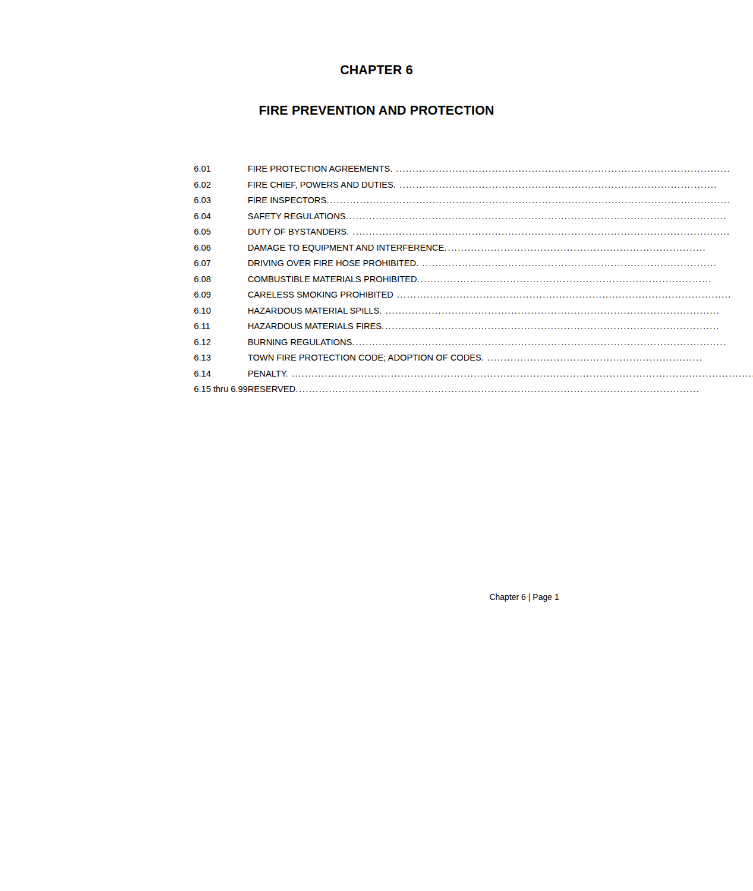CHAPTER 6
FIRE PREVENTION AND PROTECTION
| 6.01 | FIRE PROTECTION AGREEMENTS. ..................................................................................................... | 2 |
| 6.02 | FIRE CHIEF, POWERS AND DUTIES. ................................................................................................ | 2 |
| 6.03 | FIRE INSPECTORS. ......................................................................................................................... | 2 |
| 6.04 | SAFETY REGULATIONS. .................................................................................................................. | 2 |
| 6.05 | DUTY OF BYSTANDERS. .................................................................................................................. | 2 |
| 6.06 | DAMAGE TO EQUIPMENT AND INTERFERENCE. .............................................................................. | 3 |
| 6.07 | DRIVING OVER FIRE HOSE PROHIBITED. ......................................................................................... | 3 |
| 6.08 | COMBUSTIBLE MATERIALS PROHIBITED. ........................................................................................ | 3 |
| 6.09 | CARELESS SMOKING PROHIBITED ..................................................................................................... | 3 |
| 6.10 | HAZARDOUS MATERIAL SPILLS. ..................................................................................................... | 3 |
| 6.11 | HAZARDOUS MATERIALS FIRES. ..................................................................................................... | 3 |
| 6.12 | BURNING REGULATIONS. ................................................................................................................ | 4 |
| 6.13 | TOWN FIRE PROTECTION CODE; ADOPTION OF CODES. ................................................................. | 5 |
| 6.14 | PENALTY. ............................................................................................................................................. | 5 |
| 6.15 thru 6.99 | RESERVED. ......................................................................................................................... | 5 |
Chapter 6 | Page 1